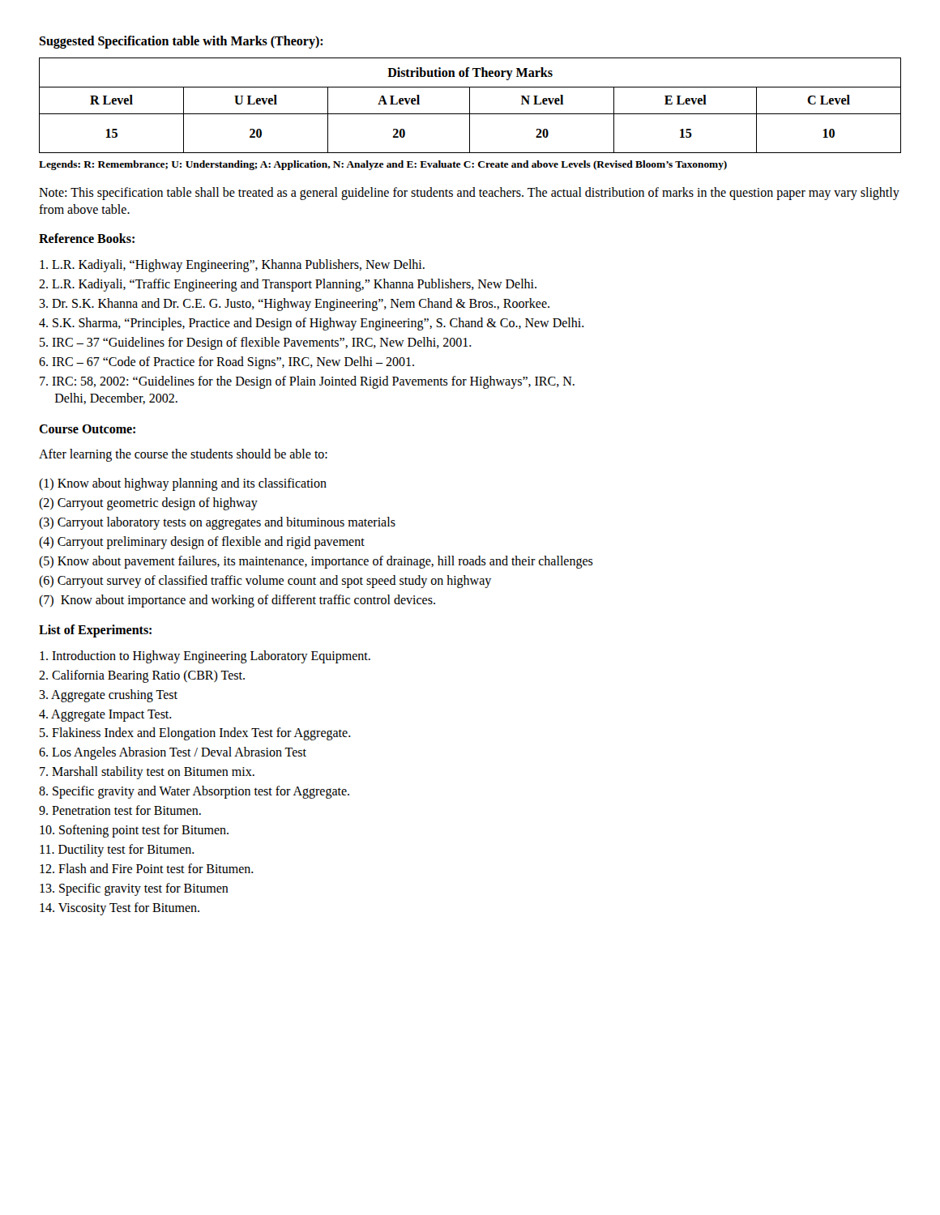Suggested Specification table with Marks (Theory):
Distribution of Theory Marks
| R Level | U Level | A Level | N Level | E Level | C Level |
| --- | --- | --- | --- | --- | --- |
| 15 | 20 | 20 | 20 | 15 | 10 |
Legends: R: Remembrance; U: Understanding; A: Application, N: Analyze and E: Evaluate C: Create and above Levels (Revised Bloom’s Taxonomy)
Note: This specification table shall be treated as a general guideline for students and teachers. The actual distribution of marks in the question paper may vary slightly from above table.
Reference Books:
1. L.R. Kadiyali, “Highway Engineering”, Khanna Publishers, New Delhi.
2. L.R. Kadiyali, “Traffic Engineering and Transport Planning,” Khanna Publishers, New Delhi.
3. Dr. S.K. Khanna and Dr. C.E. G. Justo, “Highway Engineering”, Nem Chand & Bros., Roorkee.
4. S.K. Sharma, “Principles, Practice and Design of Highway Engineering”, S. Chand & Co., New Delhi.
5. IRC – 37 “Guidelines for Design of flexible Pavements”, IRC, New Delhi, 2001.
6. IRC – 67 “Code of Practice for Road Signs”, IRC, New Delhi – 2001.
7. IRC: 58, 2002: “Guidelines for the Design of Plain Jointed Rigid Pavements for Highways”, IRC, N.
Delhi, December, 2002.
Course Outcome:
After learning the course the students should be able to:
(1) Know about highway planning and its classification
(2) Carryout geometric design of highway
(3) Carryout laboratory tests on aggregates and bituminous materials
(4) Carryout preliminary design of flexible and rigid pavement
(5) Know about pavement failures, its maintenance, importance of drainage, hill roads and their challenges
(6) Carryout survey of classified traffic volume count and spot speed study on highway
(7) Know about importance and working of different traffic control devices.
List of Experiments:
1. Introduction to Highway Engineering Laboratory Equipment.
2. California Bearing Ratio (CBR) Test.
3. Aggregate crushing Test
4. Aggregate Impact Test.
5. Flakiness Index and Elongation Index Test for Aggregate.
6. Los Angeles Abrasion Test / Deval Abrasion Test
7. Marshall stability test on Bitumen mix.
8. Specific gravity and Water Absorption test for Aggregate.
9. Penetration test for Bitumen.
10. Softening point test for Bitumen.
11. Ductility test for Bitumen.
12. Flash and Fire Point test for Bitumen.
13. Specific gravity test for Bitumen
14. Viscosity Test for Bitumen.